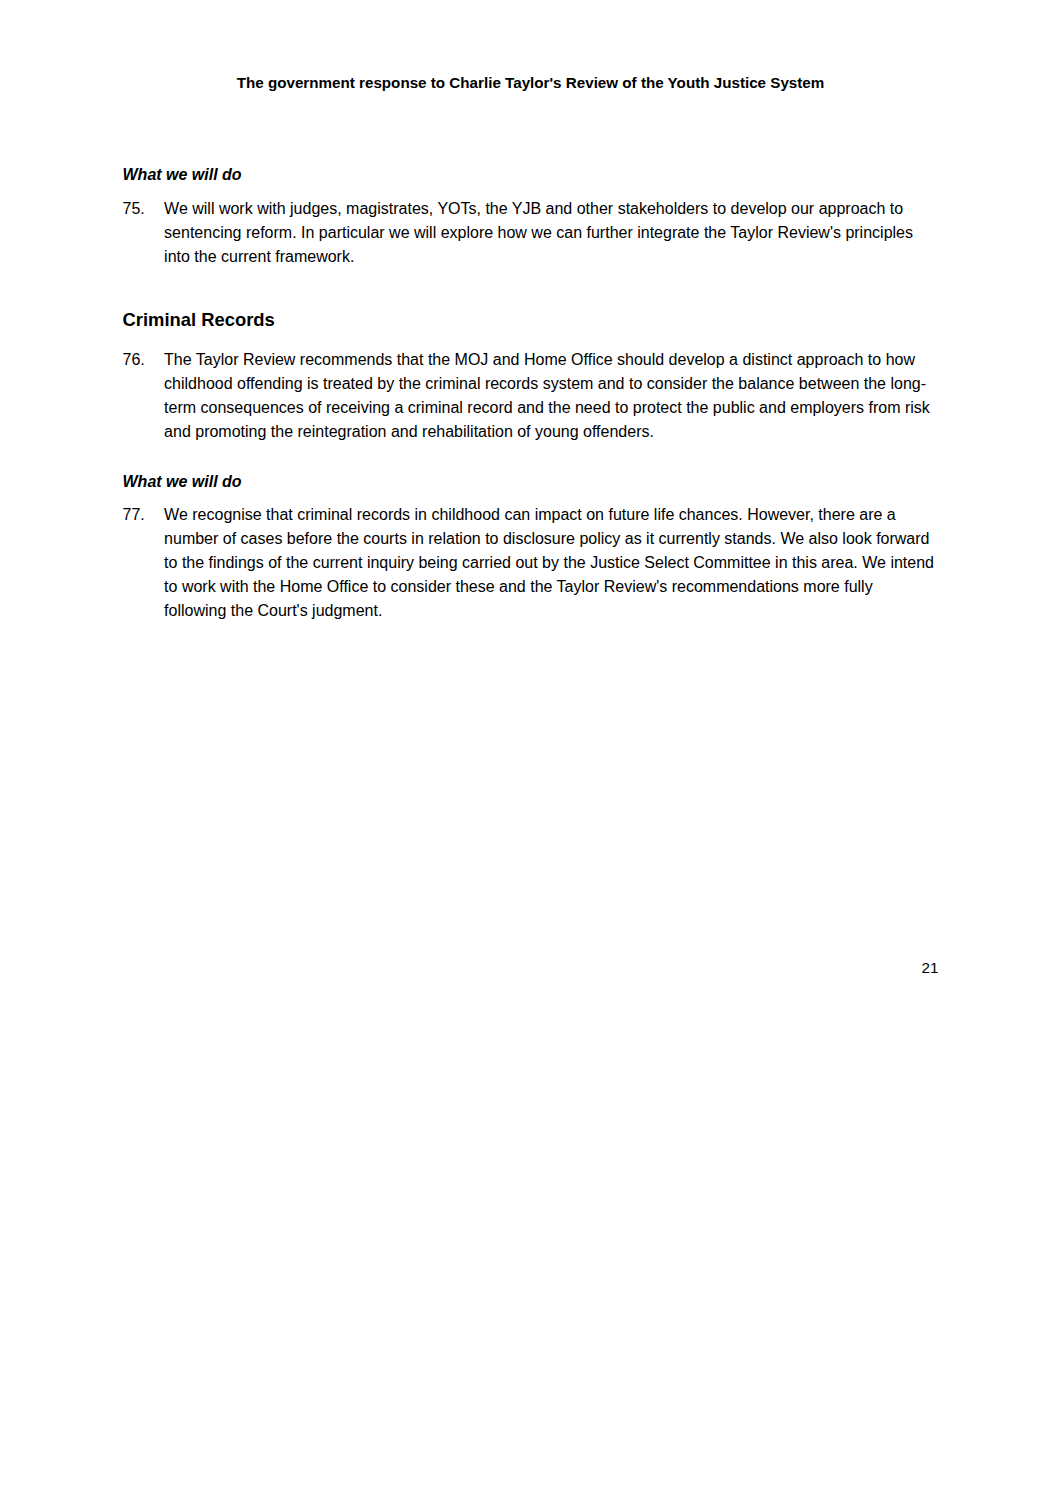The government response to Charlie Taylor's Review of the Youth Justice System
What we will do
75. We will work with judges, magistrates, YOTs, the YJB and other stakeholders to develop our approach to sentencing reform. In particular we will explore how we can further integrate the Taylor Review's principles into the current framework.
Criminal Records
76. The Taylor Review recommends that the MOJ and Home Office should develop a distinct approach to how childhood offending is treated by the criminal records system and to consider the balance between the long-term consequences of receiving a criminal record and the need to protect the public and employers from risk and promoting the reintegration and rehabilitation of young offenders.
What we will do
77. We recognise that criminal records in childhood can impact on future life chances. However, there are a number of cases before the courts in relation to disclosure policy as it currently stands. We also look forward to the findings of the current inquiry being carried out by the Justice Select Committee in this area. We intend to work with the Home Office to consider these and the Taylor Review's recommendations more fully following the Court's judgment.
21